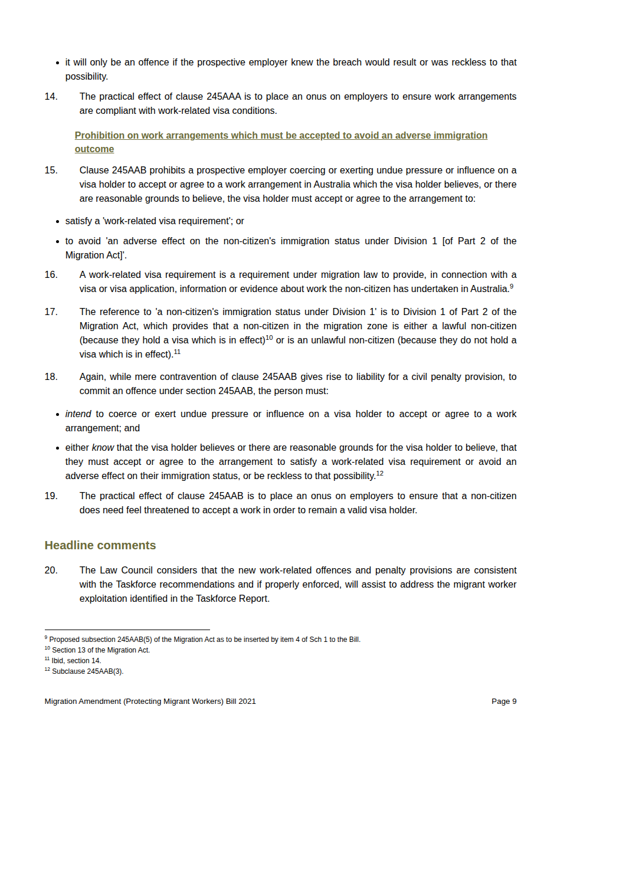it will only be an offence if the prospective employer knew the breach would result or was reckless to that possibility.
14.
The practical effect of clause 245AAA is to place an onus on employers to ensure work arrangements are compliant with work-related visa conditions.
Prohibition on work arrangements which must be accepted to avoid an adverse immigration outcome
15.
Clause 245AAB prohibits a prospective employer coercing or exerting undue pressure or influence on a visa holder to accept or agree to a work arrangement in Australia which the visa holder believes, or there are reasonable grounds to believe, the visa holder must accept or agree to the arrangement to:
satisfy a 'work-related visa requirement'; or
to avoid 'an adverse effect on the non-citizen's immigration status under Division 1 [of Part 2 of the Migration Act]'.
16.
A work-related visa requirement is a requirement under migration law to provide, in connection with a visa or visa application, information or evidence about work the non-citizen has undertaken in Australia.9
17.
The reference to 'a non-citizen's immigration status under Division 1' is to Division 1 of Part 2 of the Migration Act, which provides that a non-citizen in the migration zone is either a lawful non-citizen (because they hold a visa which is in effect)10 or is an unlawful non-citizen (because they do not hold a visa which is in effect).11
18.
Again, while mere contravention of clause 245AAB gives rise to liability for a civil penalty provision, to commit an offence under section 245AAB, the person must:
intend to coerce or exert undue pressure or influence on a visa holder to accept or agree to a work arrangement; and
either know that the visa holder believes or there are reasonable grounds for the visa holder to believe, that they must accept or agree to the arrangement to satisfy a work-related visa requirement or avoid an adverse effect on their immigration status, or be reckless to that possibility.12
19.
The practical effect of clause 245AAB is to place an onus on employers to ensure that a non-citizen does need feel threatened to accept a work in order to remain a valid visa holder.
Headline comments
20.
The Law Council considers that the new work-related offences and penalty provisions are consistent with the Taskforce recommendations and if properly enforced, will assist to address the migrant worker exploitation identified in the Taskforce Report.
9 Proposed subsection 245AAB(5) of the Migration Act as to be inserted by item 4 of Sch 1 to the Bill.
10 Section 13 of the Migration Act.
11 Ibid, section 14.
12 Subclause 245AAB(3).
Migration Amendment (Protecting Migrant Workers) Bill 2021 Page 9